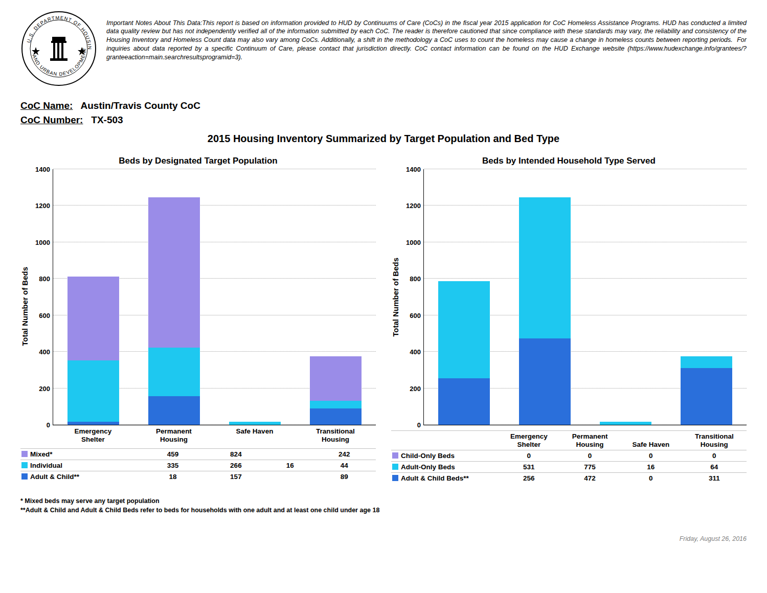U.S. DEPARTMENT OF HOUSING AND URBAN DEVELOPMENT
Important Notes About This Data:This report is based on information provided to HUD by Continuums of Care (CoCs) in the fiscal year 2015 application for CoC Homeless Assistance Programs. HUD has conducted a limited data quality review but has not independently verified all of the information submitted by each CoC. The reader is therefore cautioned that since compliance with these standards may vary, the reliability and consistency of the Housing Inventory and Homeless Count data may also vary among CoCs. Additionally, a shift in the methodology a CoC uses to count the homeless may cause a change in homeless counts between reporting periods. For inquiries about data reported by a specific Continuum of Care, please contact that jurisdiction directly. CoC contact information can be found on the HUD Exchange website (https://www.hudexchange.info/grantees/?granteeaction=main.searchresultsprogramid=3).
CoC Name: Austin/Travis County CoC
CoC Number: TX-503
2015 Housing Inventory Summarized by Target Population and Bed Type
Beds by Designated Target Population
Total Number of Beds
0
200
400
600
800
1000
1200
1400
Emergency
Shelter
Permanent
Housing
Safe Haven
Transitional
Housing
| Mixed* | 459 | 824 | | 242 |
| Individual | 335 | 266 | 16 | 44 |
| Adult & Child** | 18 | 157 | | 89 |
Beds by Intended Household Type Served
Total Number of Beds
0
200
400
600
800
1000
1200
1400
| | Emergency Shelter | Permanent Housing | Safe Haven | Transitional Housing |
| Child-Only Beds | 0 | 0 | 0 | 0 |
| Adult-Only Beds | 531 | 775 | 16 | 64 |
| Adult & Child Beds** | 256 | 472 | 0 | 311 |
* Mixed beds may serve any target population
**Adult & Child and Adult & Child Beds refer to beds for households with one adult and at least one child under age 18
Friday, August 26, 2016